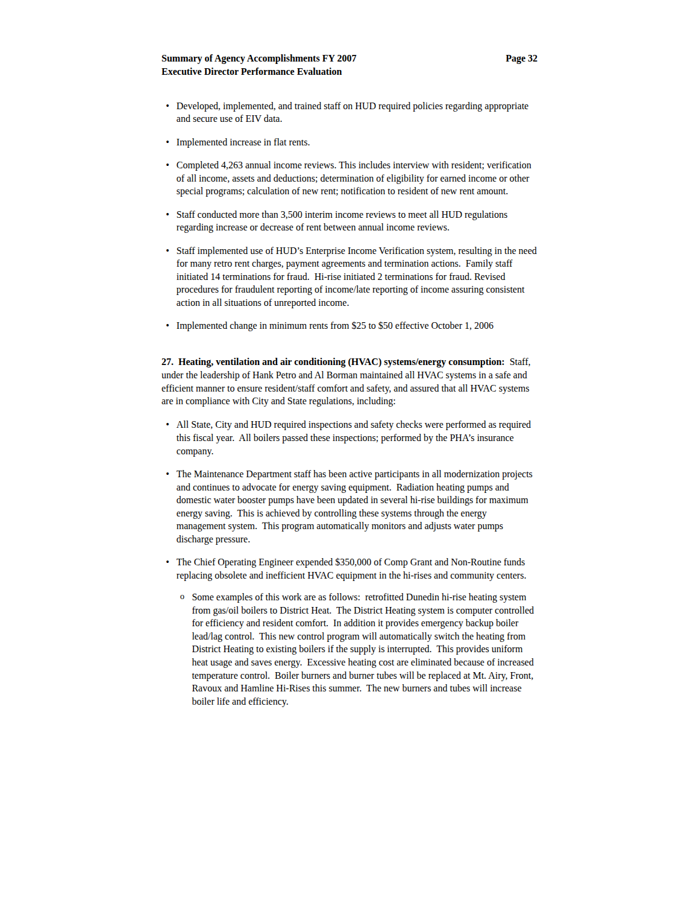Summary of Agency Accomplishments FY 2007 Page 32
Executive Director Performance Evaluation
Developed, implemented, and trained staff on HUD required policies regarding appropriate and secure use of EIV data.
Implemented increase in flat rents.
Completed 4,263 annual income reviews. This includes interview with resident; verification of all income, assets and deductions; determination of eligibility for earned income or other special programs; calculation of new rent; notification to resident of new rent amount.
Staff conducted more than 3,500 interim income reviews to meet all HUD regulations regarding increase or decrease of rent between annual income reviews.
Staff implemented use of HUD’s Enterprise Income Verification system, resulting in the need for many retro rent charges, payment agreements and termination actions. Family staff initiated 14 terminations for fraud. Hi-rise initiated 2 terminations for fraud. Revised procedures for fraudulent reporting of income/late reporting of income assuring consistent action in all situations of unreported income.
Implemented change in minimum rents from $25 to $50 effective October 1, 2006
27. Heating, ventilation and air conditioning (HVAC) systems/energy consumption: Staff, under the leadership of Hank Petro and Al Borman maintained all HVAC systems in a safe and efficient manner to ensure resident/staff comfort and safety, and assured that all HVAC systems are in compliance with City and State regulations, including:
All State, City and HUD required inspections and safety checks were performed as required this fiscal year. All boilers passed these inspections; performed by the PHA’s insurance company.
The Maintenance Department staff has been active participants in all modernization projects and continues to advocate for energy saving equipment. Radiation heating pumps and domestic water booster pumps have been updated in several hi-rise buildings for maximum energy saving. This is achieved by controlling these systems through the energy management system. This program automatically monitors and adjusts water pumps discharge pressure.
The Chief Operating Engineer expended $350,000 of Comp Grant and Non-Routine funds replacing obsolete and inefficient HVAC equipment in the hi-rises and community centers.
Some examples of this work are as follows: retrofitted Dunedin hi-rise heating system from gas/oil boilers to District Heat. The District Heating system is computer controlled for efficiency and resident comfort. In addition it provides emergency backup boiler lead/lag control. This new control program will automatically switch the heating from District Heating to existing boilers if the supply is interrupted. This provides uniform heat usage and saves energy. Excessive heating cost are eliminated because of increased temperature control. Boiler burners and burner tubes will be replaced at Mt. Airy, Front, Ravoux and Hamline Hi-Rises this summer. The new burners and tubes will increase boiler life and efficiency.